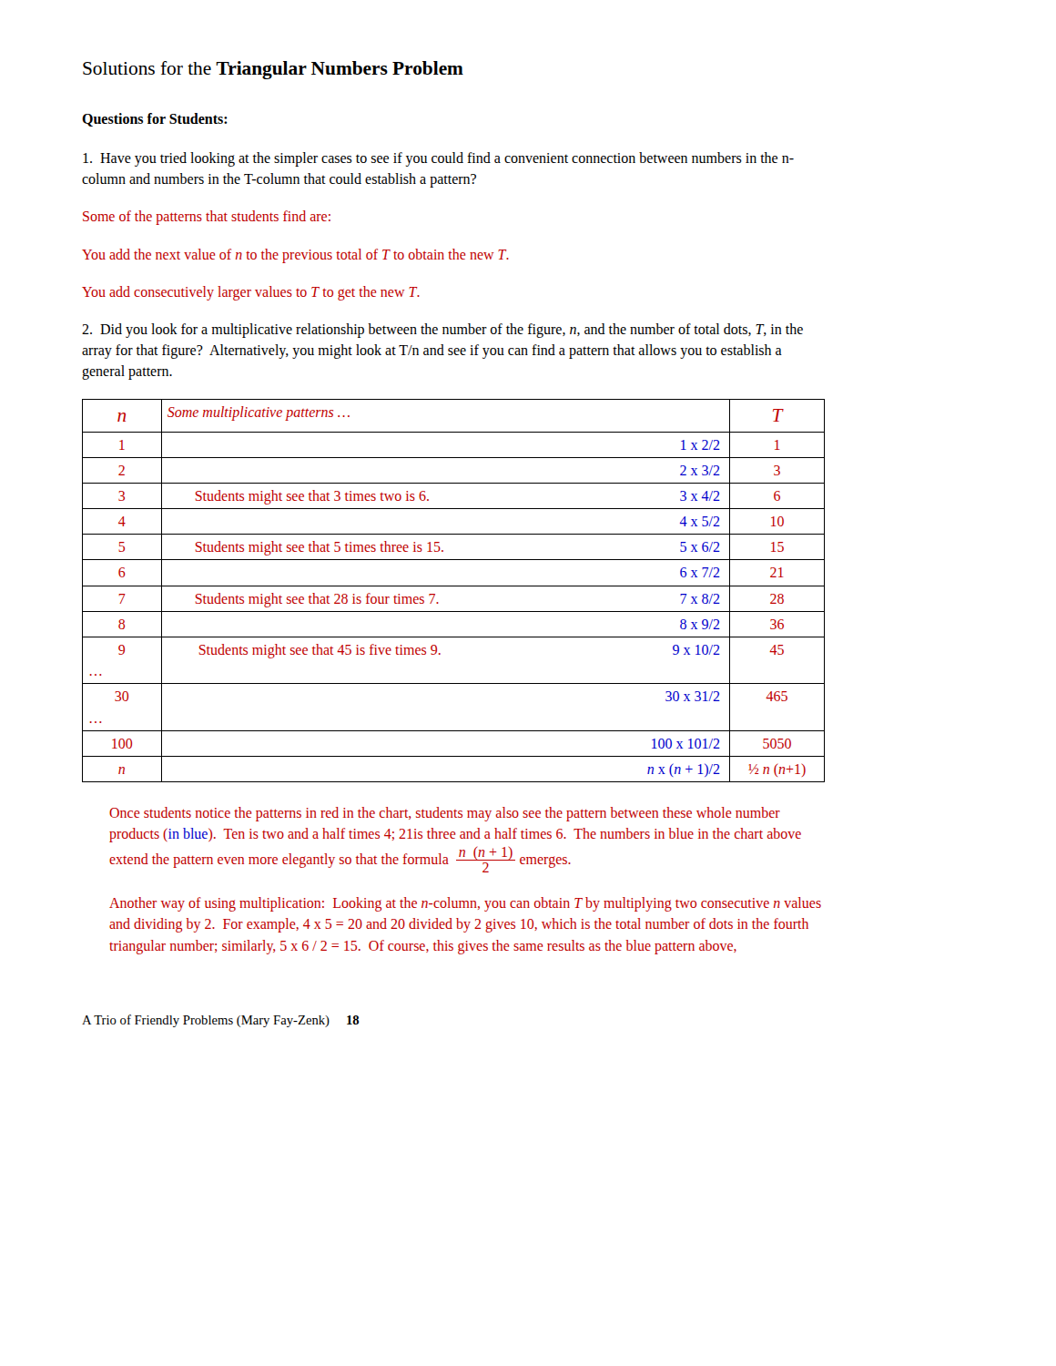Solutions for the Triangular Numbers Problem
Questions for Students:
1. Have you tried looking at the simpler cases to see if you could find a convenient connection between numbers in the n-column and numbers in the T-column that could establish a pattern?
Some of the patterns that students find are:
You add the next value of n to the previous total of T to obtain the new T.
You add consecutively larger values to T to get the new T.
2. Did you look for a multiplicative relationship between the number of the figure, n, and the number of total dots, T, in the array for that figure? Alternatively, you might look at T/n and see if you can find a pattern that allows you to establish a general pattern.
| n | Some multiplicative patterns … | T |
| 1 | 1 x 2/2 | 1 |
| 2 | 2 x 3/2 | 3 |
| 3 | Students might see that 3 times two is 6. 3 x 4/2 | 6 |
| 4 | 4 x 5/2 | 10 |
| 5 | Students might see that 5 times three is 15. 5 x 6/2 | 15 |
| 6 | 6 x 7/2 | 21 |
| 7 | Students might see that 28 is four times 7. 7 x 8/2 | 28 |
| 8 | 8 x 9/2 | 36 |
| 9 … | Students might see that 45 is five times 9. 9 x 10/2 | 45 |
| 30 … | 30 x 31/2 | 465 |
| 100 | 100 x 101/2 | 5050 |
| n | n x ( n + 1)/2 | ½ n ( n +1) |
Once students notice the patterns in red in the chart, students may also see the pattern between these whole number products (in blue). Ten is two and a half times 4; 21is three and a half times 6. The numbers in blue in the chart above extend the pattern even more elegantly so that the formula n (n + 1) 2 emerges.
Another way of using multiplication: Looking at the n-column, you can obtain T by multiplying two consecutive n values and dividing by 2. For example, 4 x 5 = 20 and 20 divided by 2 gives 10, which is the total number of dots in the fourth triangular number; similarly, 5 x 6 / 2 = 15. Of course, this gives the same results as the blue pattern above,
A Trio of Friendly Problems (Mary Fay-Zenk)18